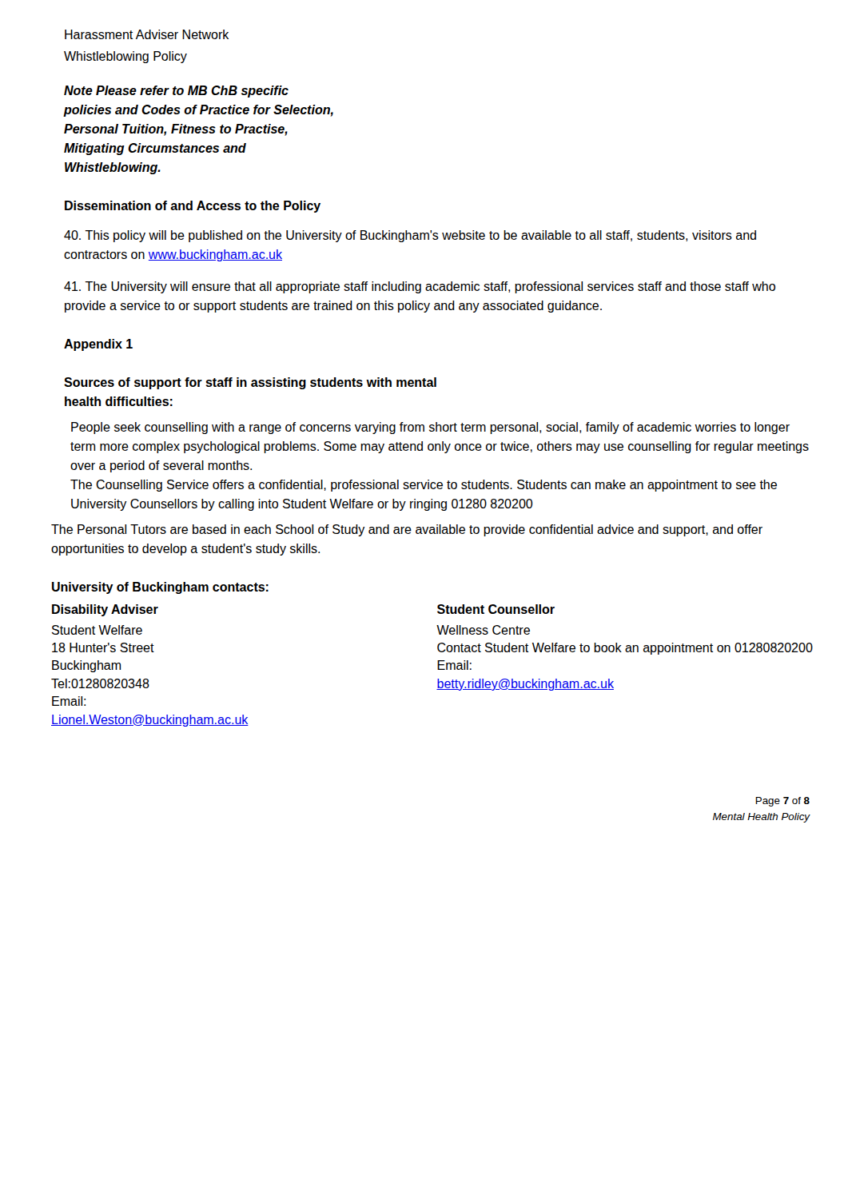Harassment Adviser Network
Whistleblowing Policy
Note Please refer to MB ChB specific
policies and Codes of Practice for Selection,
Personal Tuition, Fitness to Practise,
Mitigating Circumstances and
Whistleblowing.
Dissemination of and Access to the Policy
40. This policy will be published on the University of Buckingham's website to be available to all staff, students, visitors and contractors on www.buckingham.ac.uk
41. The University will ensure that all appropriate staff including academic staff, professional services staff and those staff who provide a service to or support students are trained on this policy and any associated guidance.
Appendix 1
Sources of support for staff in assisting students with mental
health difficulties:
People seek counselling with a range of concerns varying from short term personal, social, family of academic worries to longer term more complex psychological problems. Some may attend only once or twice, others may use counselling for regular meetings over a period of several months.
The Counselling Service offers a confidential, professional service to students. Students can make an appointment to see the University Counsellors by calling into Student Welfare or by ringing 01280 820200
The Personal Tutors are based in each School of Study and are available to provide confidential advice and support, and offer opportunities to develop a student's study skills.
University of Buckingham contacts:
| Disability Adviser Student Welfare 18 Hunter's Street Buckingham Tel:01280820348 Email: Lionel.Weston@buckingham.ac.uk | Student Counsellor Wellness Centre Contact Student Welfare to book an appointment on 01280820200 Email: betty.ridley@buckingham.ac.uk |
Page 7 of 8
Mental Health Policy